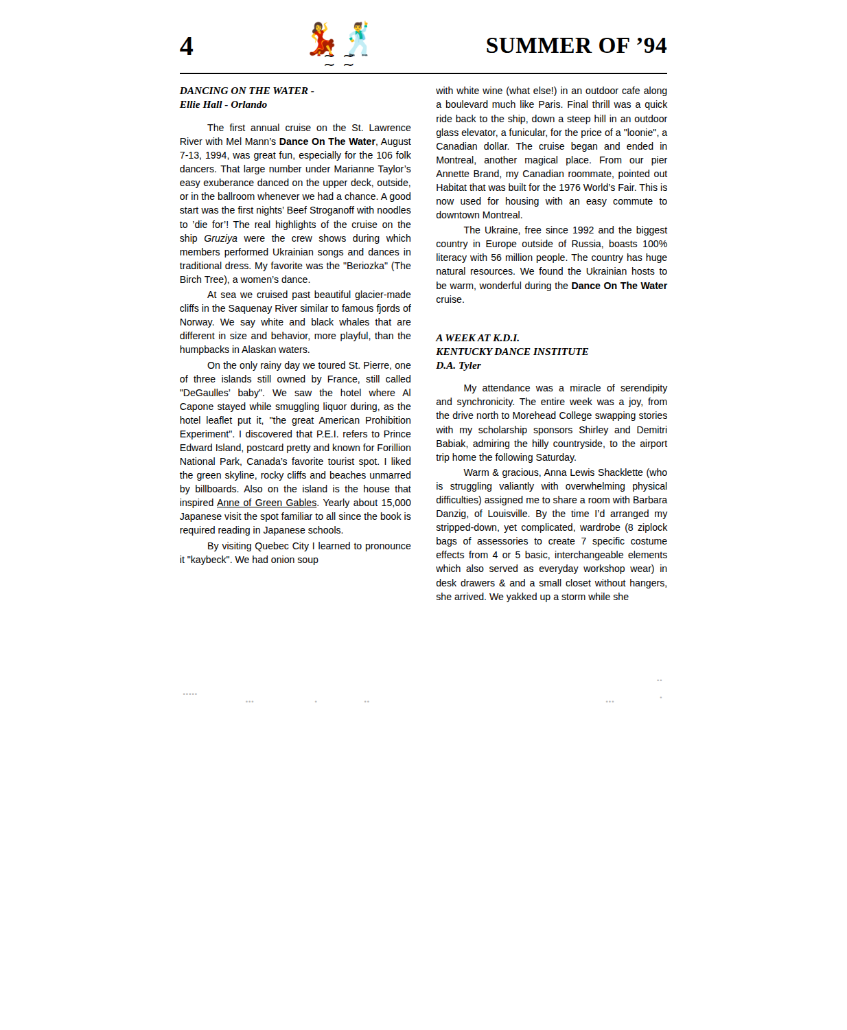4
💃🕺
∼ ∼
∼ ∼
SUMMER OF ’94
DANCING ON THE WATER -
Ellie Hall - Orlando
The first annual cruise on the St. Lawrence River with Mel Mann’s Dance On The Water, August 7-13, 1994, was great fun, especially for the 106 folk dancers. That large number under Marianne Taylor’s easy exuberance danced on the upper deck, outside, or in the ballroom whenever we had a chance. A good start was the first nights’ Beef Stroganoff with noodles to ’die for’! The real highlights of the cruise on the ship Gruziya were the crew shows during which members performed Ukrainian songs and dances in traditional dress. My favorite was the "Beriozka" (The Birch Tree), a women’s dance.
At sea we cruised past beautiful glacier-made cliffs in the Saquenay River similar to famous fjords of Norway. We say white and black whales that are different in size and behavior, more playful, than the humpbacks in Alaskan waters.
On the only rainy day we toured St. Pierre, one of three islands still owned by France, still called "DeGaulles’ baby". We saw the hotel where Al Capone stayed while smuggling liquor during, as the hotel leaflet put it, "the great American Prohibition Experiment". I discovered that P.E.I. refers to Prince Edward Island, postcard pretty and known for Forillion National Park, Canada’s favorite tourist spot. I liked the green skyline, rocky cliffs and beaches unmarred by billboards. Also on the island is the house that inspired Anne of Green Gables. Yearly about 15,000 Japanese visit the spot familiar to all since the book is required reading in Japanese schools.
By visiting Quebec City I learned to pronounce it "kaybeck". We had onion soup
with white wine (what else!) in an outdoor cafe along a boulevard much like Paris. Final thrill was a quick ride back to the ship, down a steep hill in an outdoor glass elevator, a funicular, for the price of a "loonie", a Canadian dollar. The cruise began and ended in Montreal, another magical place. From our pier Annette Brand, my Canadian roommate, pointed out Habitat that was built for the 1976 World’s Fair. This is now used for housing with an easy commute to downtown Montreal.
The Ukraine, free since 1992 and the biggest country in Europe outside of Russia, boasts 100% literacy with 56 million people. The country has huge natural resources. We found the Ukrainian hosts to be warm, wonderful during the Dance On The Water cruise.
A WEEK AT K.D.I.
KENTUCKY DANCE INSTITUTE
D.A. Tyler
My attendance was a miracle of serendipity and synchronicity. The entire week was a joy, from the drive north to Morehead College swapping stories with my scholarship sponsors Shirley and Demitri Babiak, admiring the hilly countryside, to the airport trip home the following Saturday.
Warm & gracious, Anna Lewis Shacklette (who is struggling valiantly with overwhelming physical difficulties) assigned me to share a room with Barbara Danzig, of Louisville. By the time I’d arranged my stripped-down, yet complicated, wardrobe (8 ziplock bags of assessories to create 7 specific costume effects from 4 or 5 basic, interchangeable elements which also served as everyday workshop wear) in desk drawers & and a small closet without hangers, she arrived. We yakked up a storm while she
••••• ••• • •• ••• • ••